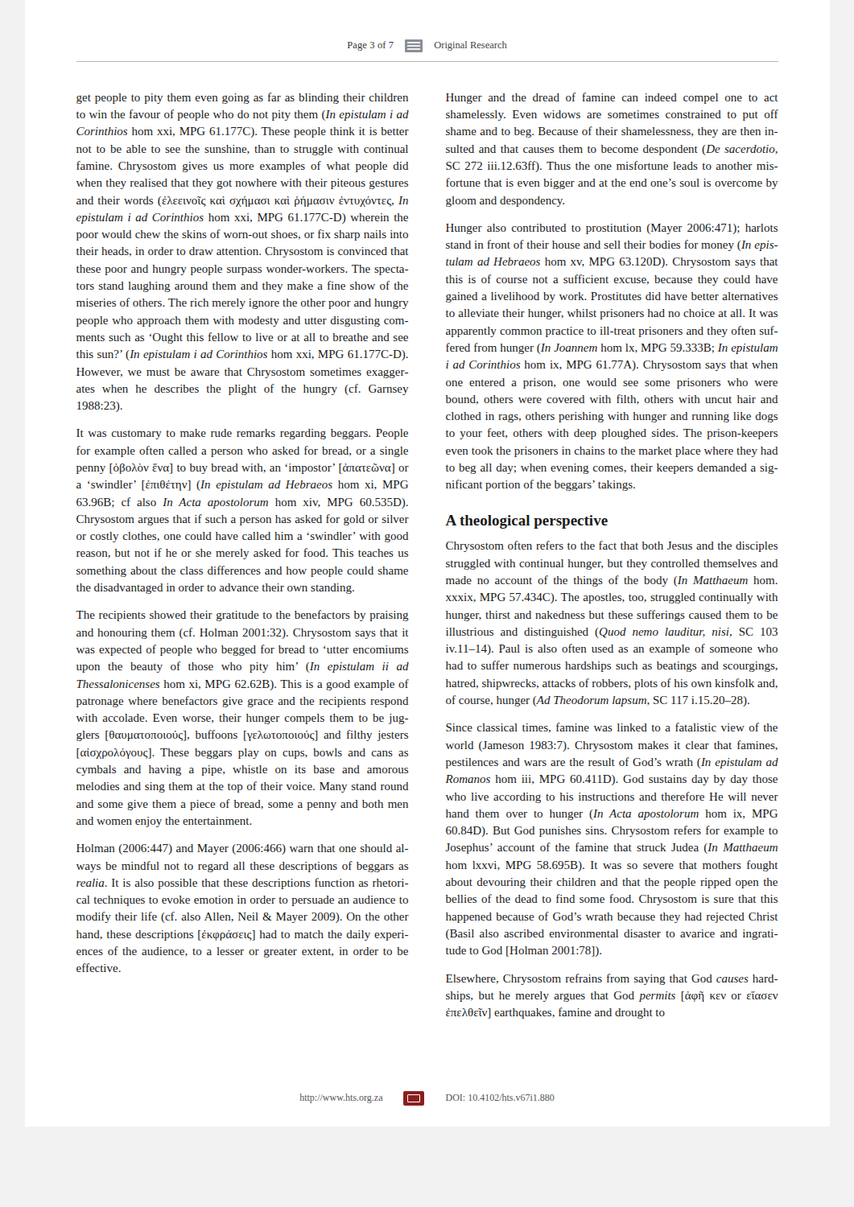Page 3 of 7 Original Research
get people to pity them even going as far as blinding their children to win the favour of people who do not pity them (In epistulam i ad Corinthios hom xxi, MPG 61.177C). These people think it is better not to be able to see the sunshine, than to struggle with continual famine. Chrysostom gives us more examples of what people did when they realised that they got nowhere with their piteous gestures and their words (ἐλεεινοῖς καὶ σχήμασι καὶ ῥήμασιν ἐντυχόντες, In epistulam i ad Corinthios hom xxi, MPG 61.177C-D) wherein the poor would chew the skins of worn-out shoes, or fix sharp nails into their heads, in order to draw attention. Chrysostom is convinced that these poor and hungry people surpass wonder-workers. The spectators stand laughing around them and they make a fine show of the miseries of others. The rich merely ignore the other poor and hungry people who approach them with modesty and utter disgusting comments such as ‘Ought this fellow to live or at all to breathe and see this sun?’ (In epistulam i ad Corinthios hom xxi, MPG 61.177C-D). However, we must be aware that Chrysostom sometimes exaggerates when he describes the plight of the hungry (cf. Garnsey 1988:23).
It was customary to make rude remarks regarding beggars. People for example often called a person who asked for bread, or a single penny [ὀβολὸν ἕνα] to buy bread with, an ‘impostor’ [ἀπατεῶνα] or a ‘swindler’ [ἐπιθέτην] (In epistulam ad Hebraeos hom xi, MPG 63.96B; cf also In Acta apostolorum hom xiv, MPG 60.535D). Chrysostom argues that if such a person has asked for gold or silver or costly clothes, one could have called him a ‘swindler’ with good reason, but not if he or she merely asked for food. This teaches us something about the class differences and how people could shame the disadvantaged in order to advance their own standing.
The recipients showed their gratitude to the benefactors by praising and honouring them (cf. Holman 2001:32). Chrysostom says that it was expected of people who begged for bread to ‘utter encomiums upon the beauty of those who pity him’ (In epistulam ii ad Thessalonicenses hom xi, MPG 62.62B). This is a good example of patronage where benefactors give grace and the recipients respond with accolade. Even worse, their hunger compels them to be jugglers [θαυματοποιούς], buffoons [γελωτοποιούς] and filthy jesters [αἰσχρολόγους]. These beggars play on cups, bowls and cans as cymbals and having a pipe, whistle on its base and amorous melodies and sing them at the top of their voice. Many stand round and some give them a piece of bread, some a penny and both men and women enjoy the entertainment.
Holman (2006:447) and Mayer (2006:466) warn that one should always be mindful not to regard all these descriptions of beggars as realia. It is also possible that these descriptions function as rhetorical techniques to evoke emotion in order to persuade an audience to modify their life (cf. also Allen, Neil & Mayer 2009). On the other hand, these descriptions [ἐκφράσεις] had to match the daily experiences of the audience, to a lesser or greater extent, in order to be effective.
Hunger and the dread of famine can indeed compel one to act shamelessly. Even widows are sometimes constrained to put off shame and to beg. Because of their shamelessness, they are then insulted and that causes them to become despondent (De sacerdotio, SC 272 iii.12.63ff). Thus the one misfortune leads to another misfortune that is even bigger and at the end one’s soul is overcome by gloom and despondency.
Hunger also contributed to prostitution (Mayer 2006:471); harlots stand in front of their house and sell their bodies for money (In epistulam ad Hebraeos hom xv, MPG 63.120D). Chrysostom says that this is of course not a sufficient excuse, because they could have gained a livelihood by work. Prostitutes did have better alternatives to alleviate their hunger, whilst prisoners had no choice at all. It was apparently common practice to ill-treat prisoners and they often suffered from hunger (In Joannem hom lx, MPG 59.333B; In epistulam i ad Corinthios hom ix, MPG 61.77A). Chrysostom says that when one entered a prison, one would see some prisoners who were bound, others were covered with filth, others with uncut hair and clothed in rags, others perishing with hunger and running like dogs to your feet, others with deep ploughed sides. The prison-keepers even took the prisoners in chains to the market place where they had to beg all day; when evening comes, their keepers demanded a significant portion of the beggars’ takings.
A theological perspective
Chrysostom often refers to the fact that both Jesus and the disciples struggled with continual hunger, but they controlled themselves and made no account of the things of the body (In Matthaeum hom. xxxix, MPG 57.434C). The apostles, too, struggled continually with hunger, thirst and nakedness but these sufferings caused them to be illustrious and distinguished (Quod nemo lauditur, nisi, SC 103 iv.11–14). Paul is also often used as an example of someone who had to suffer numerous hardships such as beatings and scourgings, hatred, shipwrecks, attacks of robbers, plots of his own kinsfolk and, of course, hunger (Ad Theodorum lapsum, SC 117 i.15.20–28).
Since classical times, famine was linked to a fatalistic view of the world (Jameson 1983:7). Chrysostom makes it clear that famines, pestilences and wars are the result of God’s wrath (In epistulam ad Romanos hom iii, MPG 60.411D). God sustains day by day those who live according to his instructions and therefore He will never hand them over to hunger (In Acta apostolorum hom ix, MPG 60.84D). But God punishes sins. Chrysostom refers for example to Josephus’ account of the famine that struck Judea (In Matthaeum hom lxxvi, MPG 58.695B). It was so severe that mothers fought about devouring their children and that the people ripped open the bellies of the dead to find some food. Chrysostom is sure that this happened because of God’s wrath because they had rejected Christ (Basil also ascribed environmental disaster to avarice and ingratitude to God [Holman 2001:78]).
Elsewhere, Chrysostom refrains from saying that God causes hardships, but he merely argues that God permits [ἀφῆ κεν or εἴασεν ἐπελθεῖν] earthquakes, famine and drought to
http://www.hts.org.za DOI: 10.4102/hts.v67i1.880